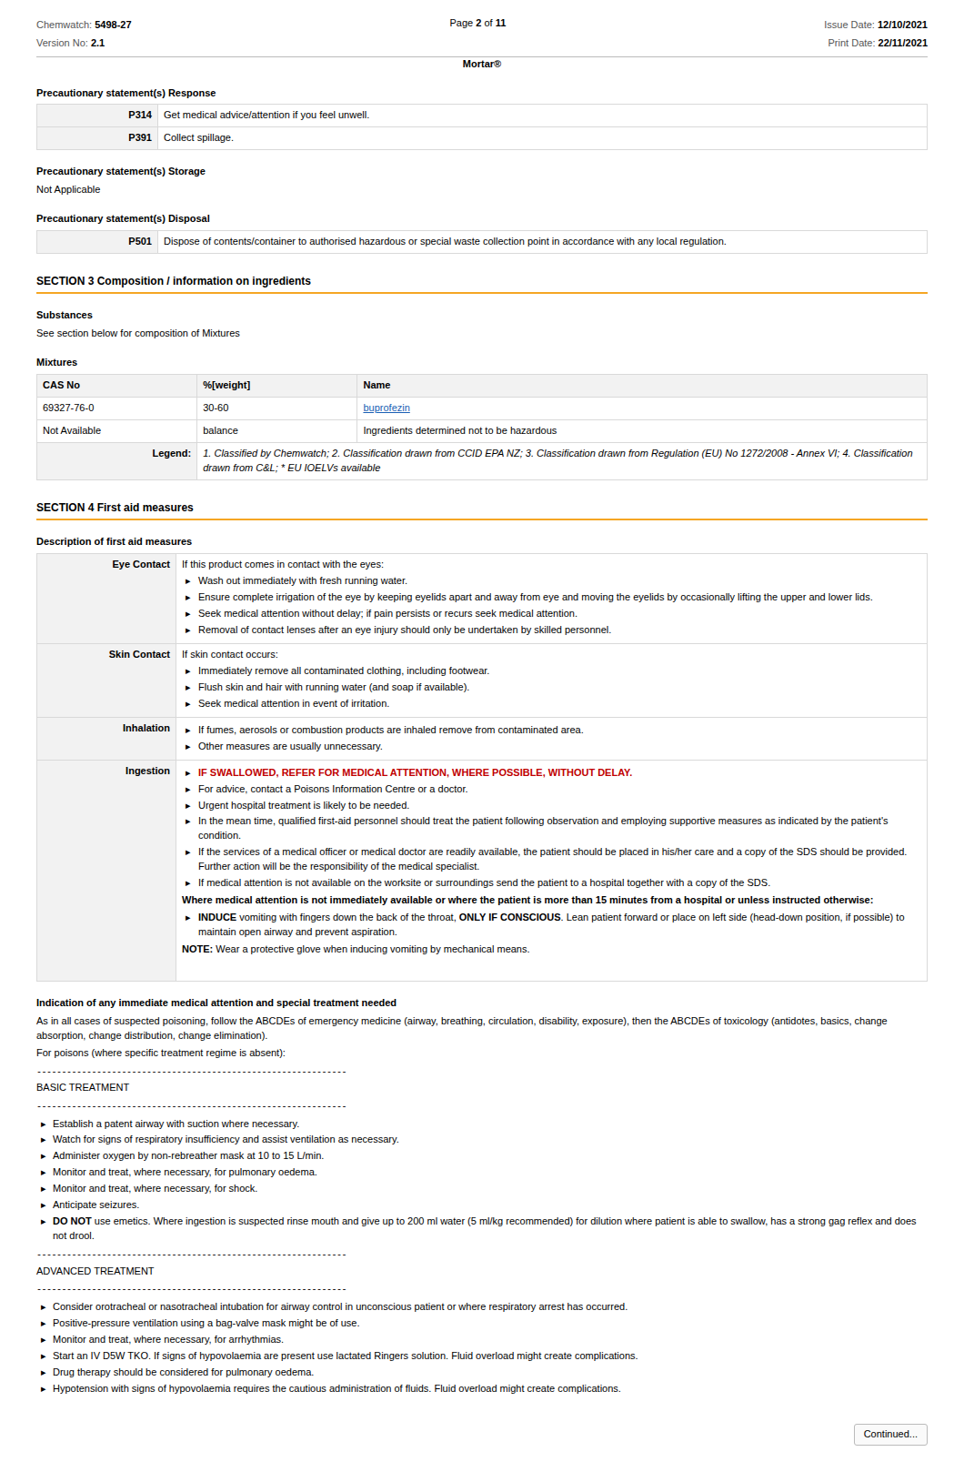Chemwatch: 5498-27
Version No: 2.1
Page 2 of 11
Issue Date: 12/10/2021
Print Date: 22/11/2021
Mortar®
Precautionary statement(s) Response
| P314 | Get medical advice/attention if you feel unwell. |
| P391 | Collect spillage. |
Precautionary statement(s) Storage
Not Applicable
Precautionary statement(s) Disposal
| P501 | Dispose of contents/container to authorised hazardous or special waste collection point in accordance with any local regulation. |
SECTION 3 Composition / information on ingredients
Substances
See section below for composition of Mixtures
Mixtures
| CAS No | %[weight] | Name |
| --- | --- | --- |
| 69327-76-0 | 30-60 | buprofezin |
| Not Available | balance | Ingredients determined not to be hazardous |
| Legend: | 1. Classified by Chemwatch; 2. Classification drawn from CCID EPA NZ; 3. Classification drawn from Regulation (EU) No 1272/2008 - Annex VI; 4. Classification drawn from C&L; * EU IOELVs available |
SECTION 4 First aid measures
Description of first aid measures
| Eye Contact | If this product comes in contact with the eyes: Wash out immediately with fresh running water. Ensure complete irrigation of the eye by keeping eyelids apart and away from eye and moving the eyelids by occasionally lifting the upper and lower lids. Seek medical attention without delay; if pain persists or recurs seek medical attention. Removal of contact lenses after an eye injury should only be undertaken by skilled personnel. |
| Skin Contact | If skin contact occurs: Immediately remove all contaminated clothing, including footwear. Flush skin and hair with running water (and soap if available). Seek medical attention in event of irritation. |
| Inhalation | If fumes, aerosols or combustion products are inhaled remove from contaminated area. Other measures are usually unnecessary. |
| Ingestion | IF SWALLOWED, REFER FOR MEDICAL ATTENTION, WHERE POSSIBLE, WITHOUT DELAY. For advice, contact a Poisons Information Centre or a doctor. Urgent hospital treatment is likely to be needed. In the mean time, qualified first-aid personnel should treat the patient following observation and employing supportive measures as indicated by the patient's condition. If the services of a medical officer or medical doctor are readily available, the patient should be placed in his/her care and a copy of the SDS should be provided. Further action will be the responsibility of the medical specialist. If medical attention is not available on the worksite or surroundings send the patient to a hospital together with a copy of the SDS. Where medical attention is not immediately available or where the patient is more than 15 minutes from a hospital or unless instructed otherwise: INDUCE vomiting with fingers down the back of the throat, ONLY IF CONSCIOUS . Lean patient forward or place on left side (head-down position, if possible) to maintain open airway and prevent aspiration. NOTE: Wear a protective glove when inducing vomiting by mechanical means. |
Indication of any immediate medical attention and special treatment needed
As in all cases of suspected poisoning, follow the ABCDEs of emergency medicine (airway, breathing, circulation, disability, exposure), then the ABCDEs of toxicology (antidotes, basics, change absorption, change distribution, change elimination).
For poisons (where specific treatment regime is absent):
--------------------------------------------------------------
BASIC TREATMENT
--------------------------------------------------------------
Establish a patent airway with suction where necessary.
Watch for signs of respiratory insufficiency and assist ventilation as necessary.
Administer oxygen by non-rebreather mask at 10 to 15 L/min.
Monitor and treat, where necessary, for pulmonary oedema.
Monitor and treat, where necessary, for shock.
Anticipate seizures.
DO NOT use emetics. Where ingestion is suspected rinse mouth and give up to 200 ml water (5 ml/kg recommended) for dilution where patient is able to swallow, has a strong gag reflex and does not drool.
--------------------------------------------------------------
ADVANCED TREATMENT
--------------------------------------------------------------
Consider orotracheal or nasotracheal intubation for airway control in unconscious patient or where respiratory arrest has occurred.
Positive-pressure ventilation using a bag-valve mask might be of use.
Monitor and treat, where necessary, for arrhythmias.
Start an IV D5W TKO. If signs of hypovolaemia are present use lactated Ringers solution. Fluid overload might create complications.
Drug therapy should be considered for pulmonary oedema.
Hypotension with signs of hypovolaemia requires the cautious administration of fluids. Fluid overload might create complications.
Continued...